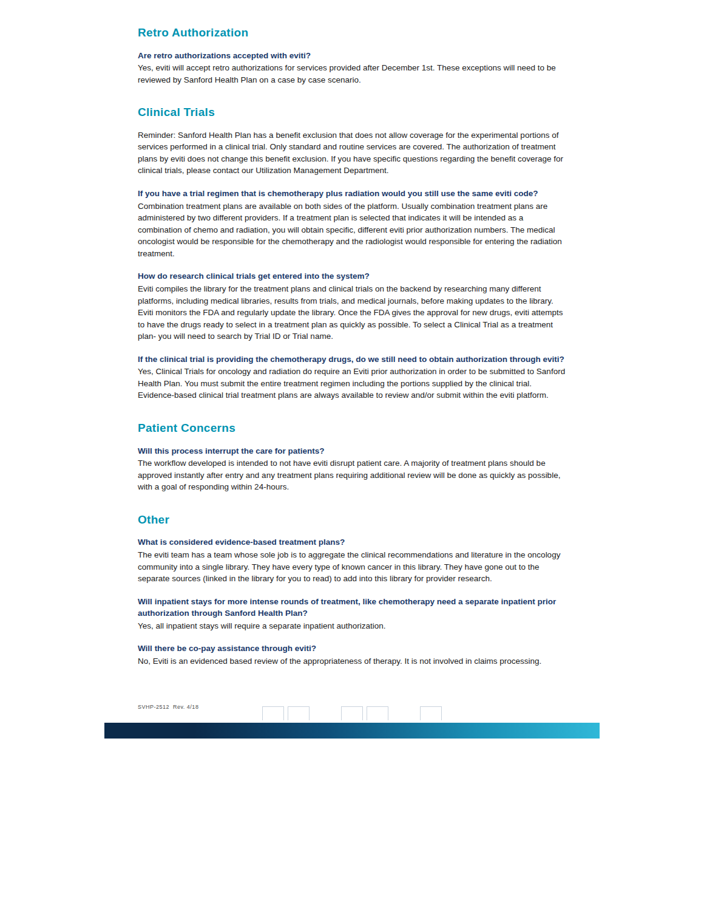Retro Authorization
Are retro authorizations accepted with eviti?
Yes, eviti will accept retro authorizations for services provided after December 1st. These exceptions will need to be reviewed by Sanford Health Plan on a case by case scenario.
Clinical Trials
Reminder: Sanford Health Plan has a benefit exclusion that does not allow coverage for the experimental portions of services performed in a clinical trial. Only standard and routine services are covered. The authorization of treatment plans by eviti does not change this benefit exclusion. If you have specific questions regarding the benefit coverage for clinical trials, please contact our Utilization Management Department.
If you have a trial regimen that is chemotherapy plus radiation would you still use the same eviti code?
Combination treatment plans are available on both sides of the platform. Usually combination treatment plans are administered by two different providers. If a treatment plan is selected that indicates it will be intended as a combination of chemo and radiation, you will obtain specific, different eviti prior authorization numbers. The medical oncologist would be responsible for the chemotherapy and the radiologist would responsible for entering the radiation treatment.
How do research clinical trials get entered into the system?
Eviti compiles the library for the treatment plans and clinical trials on the backend by researching many different platforms, including medical libraries, results from trials, and medical journals, before making updates to the library. Eviti monitors the FDA and regularly update the library. Once the FDA gives the approval for new drugs, eviti attempts to have the drugs ready to select in a treatment plan as quickly as possible. To select a Clinical Trial as a treatment plan- you will need to search by Trial ID or Trial name.
If the clinical trial is providing the chemotherapy drugs, do we still need to obtain authorization through eviti?
Yes, Clinical Trials for oncology and radiation do require an Eviti prior authorization in order to be submitted to Sanford Health Plan. You must submit the entire treatment regimen including the portions supplied by the clinical trial. Evidence-based clinical trial treatment plans are always available to review and/or submit within the eviti platform.
Patient Concerns
Will this process interrupt the care for patients?
The workflow developed is intended to not have eviti disrupt patient care. A majority of treatment plans should be approved instantly after entry and any treatment plans requiring additional review will be done as quickly as possible, with a goal of responding within 24-hours.
Other
What is considered evidence-based treatment plans?
The eviti team has a team whose sole job is to aggregate the clinical recommendations and literature in the oncology community into a single library. They have every type of known cancer in this library. They have gone out to the separate sources (linked in the library for you to read) to add into this library for provider research.
Will inpatient stays for more intense rounds of treatment, like chemotherapy need a separate inpatient prior authorization through Sanford Health Plan?
Yes, all inpatient stays will require a separate inpatient authorization.
Will there be co-pay assistance through eviti?
No, Eviti is an evidenced based review of the appropriateness of therapy. It is not involved in claims processing.
SVHP-2512 Rev. 4/18